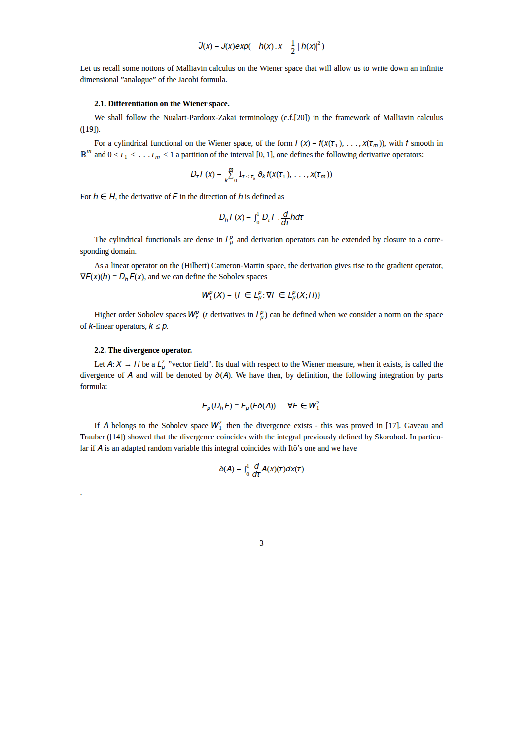J~ (x) = J(x) exp ( −h(x).x − 12 |h(x)|2 )
Let us recall some notions of Malliavin calculus on the Wiener space that will allow us to write down an infinite dimensional ”analogue” of the Jacobi formula.
2.1. Differentiation on the Wiener space.
We shall follow the Nualart-Pardoux-Zakai terminology (c.f.[20]) in the framework of Malliavin calculus ([19]).
For a cylindrical functional on the Wiener space, of the form F(x)=f(x(τ1),...,x(τm)), with f smooth in ℝm and 0≤τ1<...τm<1 a partition of the interval [0,1], one defines the following derivative operators:
DτF(x) = ∑ k=0 m 1τ<τk ∂k f(x(τ1),...,x(τm))
For h∈H, the derivative of F in the direction of h is defined as
DhF(x) = ∫01 DτF. ddτ hdτ
The cylindrical functionals are dense in Lμp and derivation operators can be extended by closure to a corresponding domain.
As a linear operator on the (Hilbert) Cameron-Martin space, the derivation gives rise to the gradient operator, ∇F(x)(h)=DhF(x), and we can define the Sobolev spaces
W1p (X) = { F∈Lμp : ∇F∈ Lμp (X;H) }
Higher order Sobolev spaces Wrp (r derivatives in Lμp) can be defined when we consider a norm on the space of k-linear operators, k≤p.
2.2. The divergence operator.
Let A:X→H be a Lμ2 ”vector field”. Its dual with respect to the Wiener measure, when it exists, is called the divergence of A and will be denoted by δ(A). We have then, by definition, the following integration by parts formula:
Eμ (DhF) = Eμ (Fδ(A)) ∀F∈ W12
If A belongs to the Sobolev space W12 then the divergence exists - this was proved in [17]. Gaveau and Trauber ([14]) showed that the divergence coincides with the integral previously defined by Skorohod. In particular if A is an adapted random variable this integral coincides with Itô’s one and we have
δ(A) = ∫01 ddτ A(x) (τ) dx(τ)
.
3